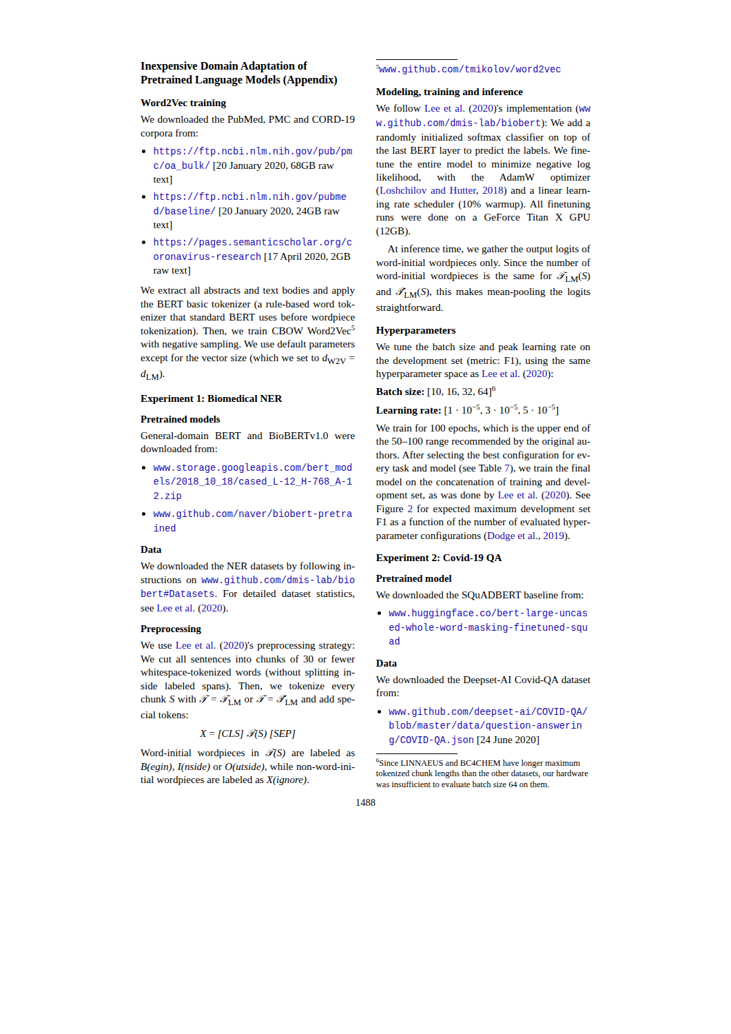Inexpensive Domain Adaptation of
Pretrained Language Models (Appendix)
Word2Vec training
We downloaded the PubMed, PMC and CORD-19 corpora from:
https://ftp.ncbi.nlm.nih.gov/pub/pmc/oa_bulk/ [20 January 2020, 68GB raw text]
https://ftp.ncbi.nlm.nih.gov/pubmed/baseline/ [20 January 2020, 24GB raw text]
https://pages.semanticscholar.org/coronavirus-research [17 April 2020, 2GB raw text]
We extract all abstracts and text bodies and apply the BERT basic tokenizer (a rule-based word tokenizer that standard BERT uses before wordpiece tokenization). Then, we train CBOW Word2Vec5 with negative sampling. We use default parameters except for the vector size (which we set to dW2V = dLM).
Experiment 1: Biomedical NER
Pretrained models
General-domain BERT and BioBERTv1.0 were downloaded from:
www.storage.googleapis.com/bert_models/2018_10_18/cased_L-12_H-768_A-12.zip
www.github.com/naver/biobert-pretrained
Data
We downloaded the NER datasets by following instructions on www.github.com/dmis-lab/biobert#Datasets. For detailed dataset statistics, see Lee et al. (2020).
Preprocessing
We use Lee et al. (2020)'s preprocessing strategy: We cut all sentences into chunks of 30 or fewer whitespace-tokenized words (without splitting inside labeled spans). Then, we tokenize every chunk S with 𝒯 = 𝒯LM or 𝒯 = 𝒯̃LM and add special tokens:
X = [CLS] 𝒯(S) [SEP]
Word-initial wordpieces in 𝒯(S) are labeled as B(egin), I(nside) or O(utside), while non-word-initial wordpieces are labeled as X(ignore).
5www.github.com/tmikolov/word2vec
Modeling, training and inference
We follow Lee et al. (2020)'s implementation (www.github.com/dmis-lab/biobert): We add a randomly initialized softmax classifier on top of the last BERT layer to predict the labels. We finetune the entire model to minimize negative log likelihood, with the AdamW optimizer (Loshchilov and Hutter, 2018) and a linear learning rate scheduler (10% warmup). All finetuning runs were done on a GeForce Titan X GPU (12GB).
At inference time, we gather the output logits of word-initial wordpieces only. Since the number of word-initial wordpieces is the same for 𝒯LM(S) and 𝒯̃LM(S), this makes mean-pooling the logits straightforward.
Hyperparameters
We tune the batch size and peak learning rate on the development set (metric: F1), using the same hyperparameter space as Lee et al. (2020):
Batch size: [10, 16, 32, 64]6
Learning rate: [1 · 10−5, 3 · 10−5, 5 · 10−5]
We train for 100 epochs, which is the upper end of the 50–100 range recommended by the original authors. After selecting the best configuration for every task and model (see Table 7), we train the final model on the concatenation of training and development set, as was done by Lee et al. (2020). See Figure 2 for expected maximum development set F1 as a function of the number of evaluated hyperparameter configurations (Dodge et al., 2019).
Experiment 2: Covid-19 QA
Pretrained model
We downloaded the SQuADBERT baseline from:
www.huggingface.co/bert-large-uncased-whole-word-masking-finetuned-squad
Data
We downloaded the Deepset-AI Covid-QA dataset from:
www.github.com/deepset-ai/COVID-QA/blob/master/data/question-answering/COVID-QA.json [24 June 2020]
6Since LINNAEUS and BC4CHEM have longer maximum tokenized chunk lengths than the other datasets, our hardware was insufficient to evaluate batch size 64 on them.
1488